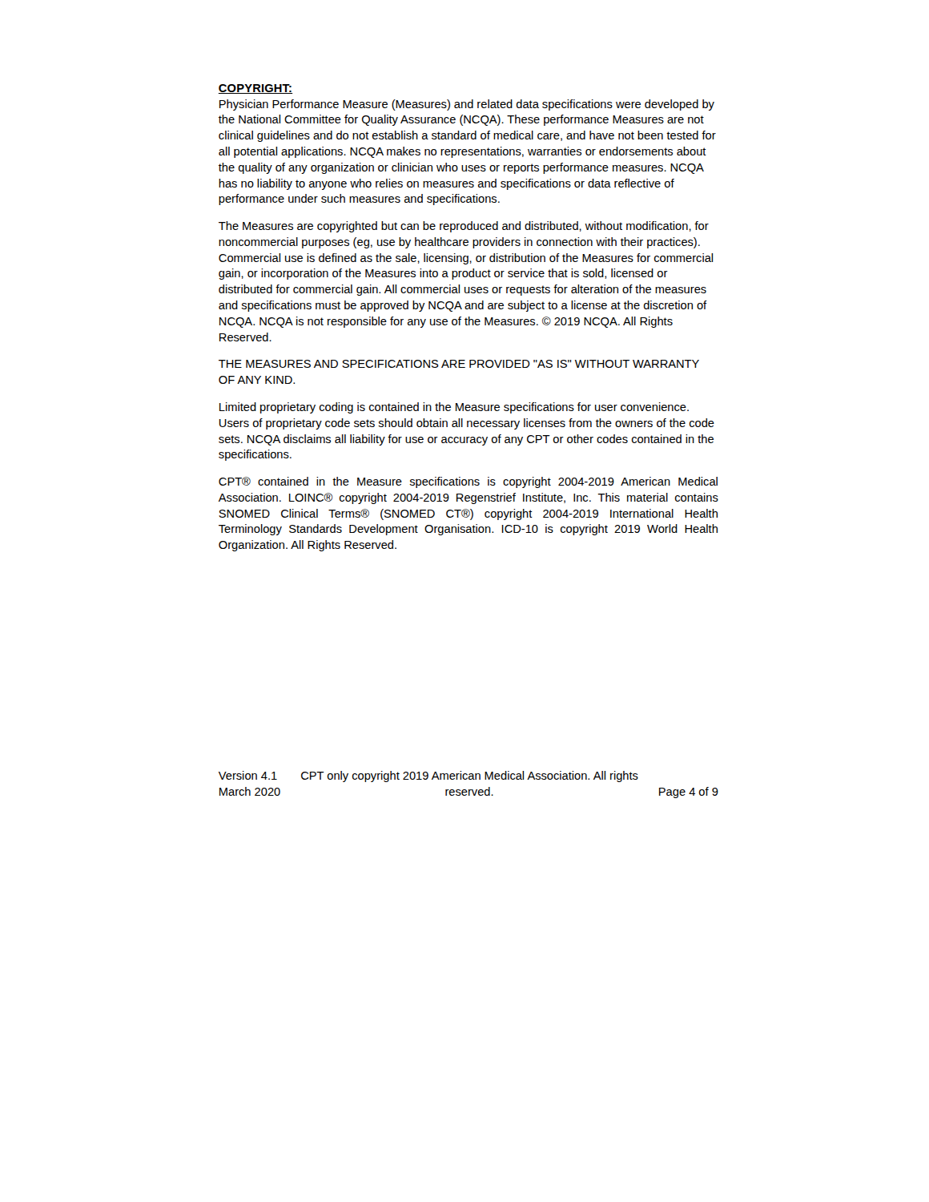COPYRIGHT:
Physician Performance Measure (Measures) and related data specifications were developed by the National Committee for Quality Assurance (NCQA). These performance Measures are not clinical guidelines and do not establish a standard of medical care, and have not been tested for all potential applications. NCQA makes no representations, warranties or endorsements about the quality of any organization or clinician who uses or reports performance measures. NCQA has no liability to anyone who relies on measures and specifications or data reflective of performance under such measures and specifications.
The Measures are copyrighted but can be reproduced and distributed, without modification, for noncommercial purposes (eg, use by healthcare providers in connection with their practices). Commercial use is defined as the sale, licensing, or distribution of the Measures for commercial gain, or incorporation of the Measures into a product or service that is sold, licensed or distributed for commercial gain. All commercial uses or requests for alteration of the measures and specifications must be approved by NCQA and are subject to a license at the discretion of NCQA. NCQA is not responsible for any use of the Measures. © 2019 NCQA. All Rights Reserved.
THE MEASURES AND SPECIFICATIONS ARE PROVIDED "AS IS" WITHOUT WARRANTY OF ANY KIND.
Limited proprietary coding is contained in the Measure specifications for user convenience. Users of proprietary code sets should obtain all necessary licenses from the owners of the code sets. NCQA disclaims all liability for use or accuracy of any CPT or other codes contained in the specifications.
CPT® contained in the Measure specifications is copyright 2004-2019 American Medical Association. LOINC® copyright 2004-2019 Regenstrief Institute, Inc. This material contains SNOMED Clinical Terms® (SNOMED CT®) copyright 2004-2019 International Health Terminology Standards Development Organisation. ICD-10 is copyright 2019 World Health Organization. All Rights Reserved.
Version 4.1 March 2020
CPT only copyright 2019 American Medical Association. All rights reserved.
Page 4 of 9